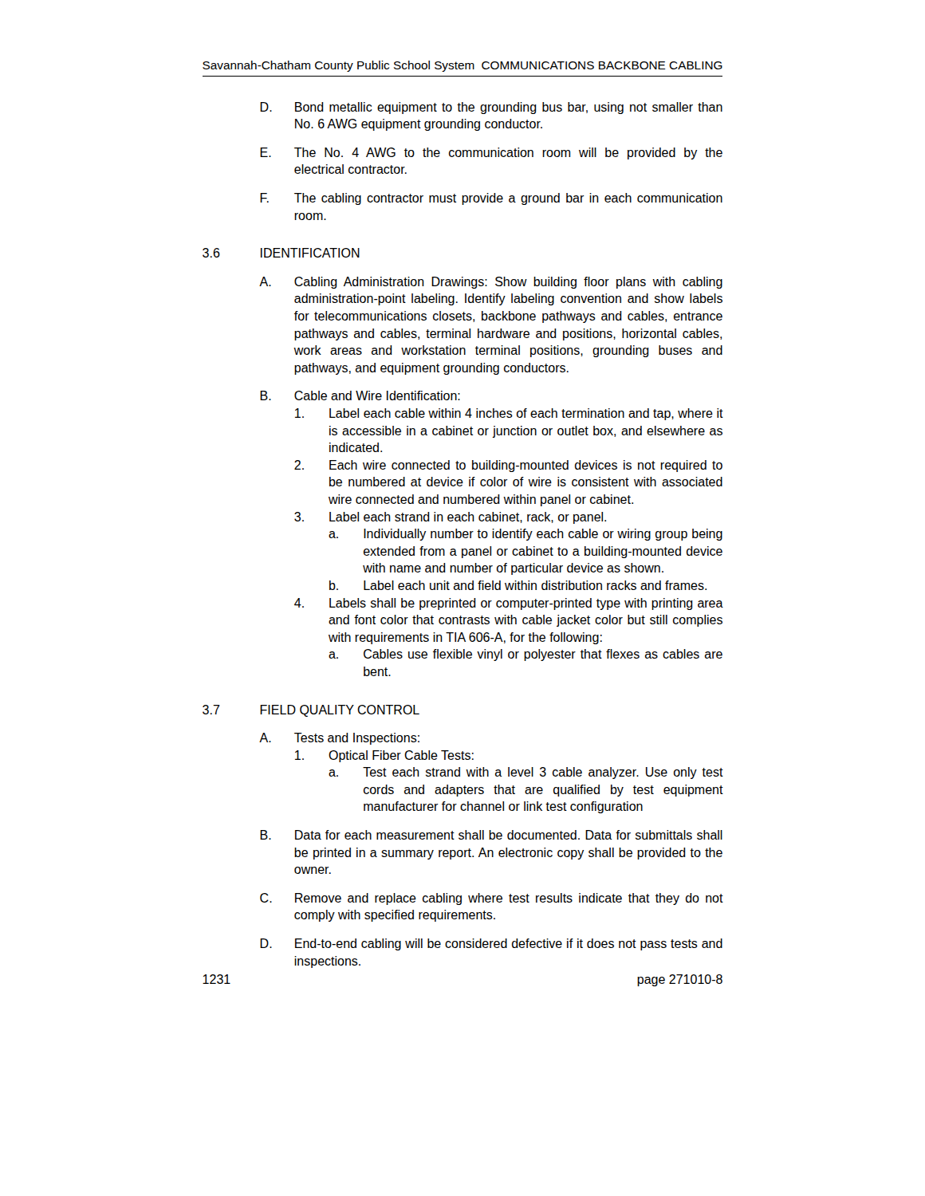Savannah-Chatham County Public School System
Communications Backbone Cabling
D. Bond metallic equipment to the grounding bus bar, using not smaller than No. 6 AWG equipment grounding conductor.
E. The No. 4 AWG to the communication room will be provided by the electrical contractor.
F. The cabling contractor must provide a ground bar in each communication room.
3.6 Identification
A. Cabling Administration Drawings: Show building floor plans with cabling administration-point labeling. Identify labeling convention and show labels for telecommunications closets, backbone pathways and cables, entrance pathways and cables, terminal hardware and positions, horizontal cables, work areas and workstation terminal positions, grounding buses and pathways, and equipment grounding conductors.
B. Cable and Wire Identification:
1. Label each cable within 4 inches of each termination and tap, where it is accessible in a cabinet or junction or outlet box, and elsewhere as indicated.
2. Each wire connected to building-mounted devices is not required to be numbered at device if color of wire is consistent with associated wire connected and numbered within panel or cabinet.
3. Label each strand in each cabinet, rack, or panel.
a. Individually number to identify each cable or wiring group being extended from a panel or cabinet to a building-mounted device with name and number of particular device as shown.
b. Label each unit and field within distribution racks and frames.
4. Labels shall be preprinted or computer-printed type with printing area and font color that contrasts with cable jacket color but still complies with requirements in TIA 606-A, for the following:
a. Cables use flexible vinyl or polyester that flexes as cables are bent.
3.7 Field Quality Control
A. Tests and Inspections:
1. Optical Fiber Cable Tests:
a. Test each strand with a level 3 cable analyzer. Use only test cords and adapters that are qualified by test equipment manufacturer for channel or link test configuration
B. Data for each measurement shall be documented. Data for submittals shall be printed in a summary report. An electronic copy shall be provided to the owner.
C. Remove and replace cabling where test results indicate that they do not comply with specified requirements.
D. End-to-end cabling will be considered defective if it does not pass tests and inspections.
1231
page 271010-8